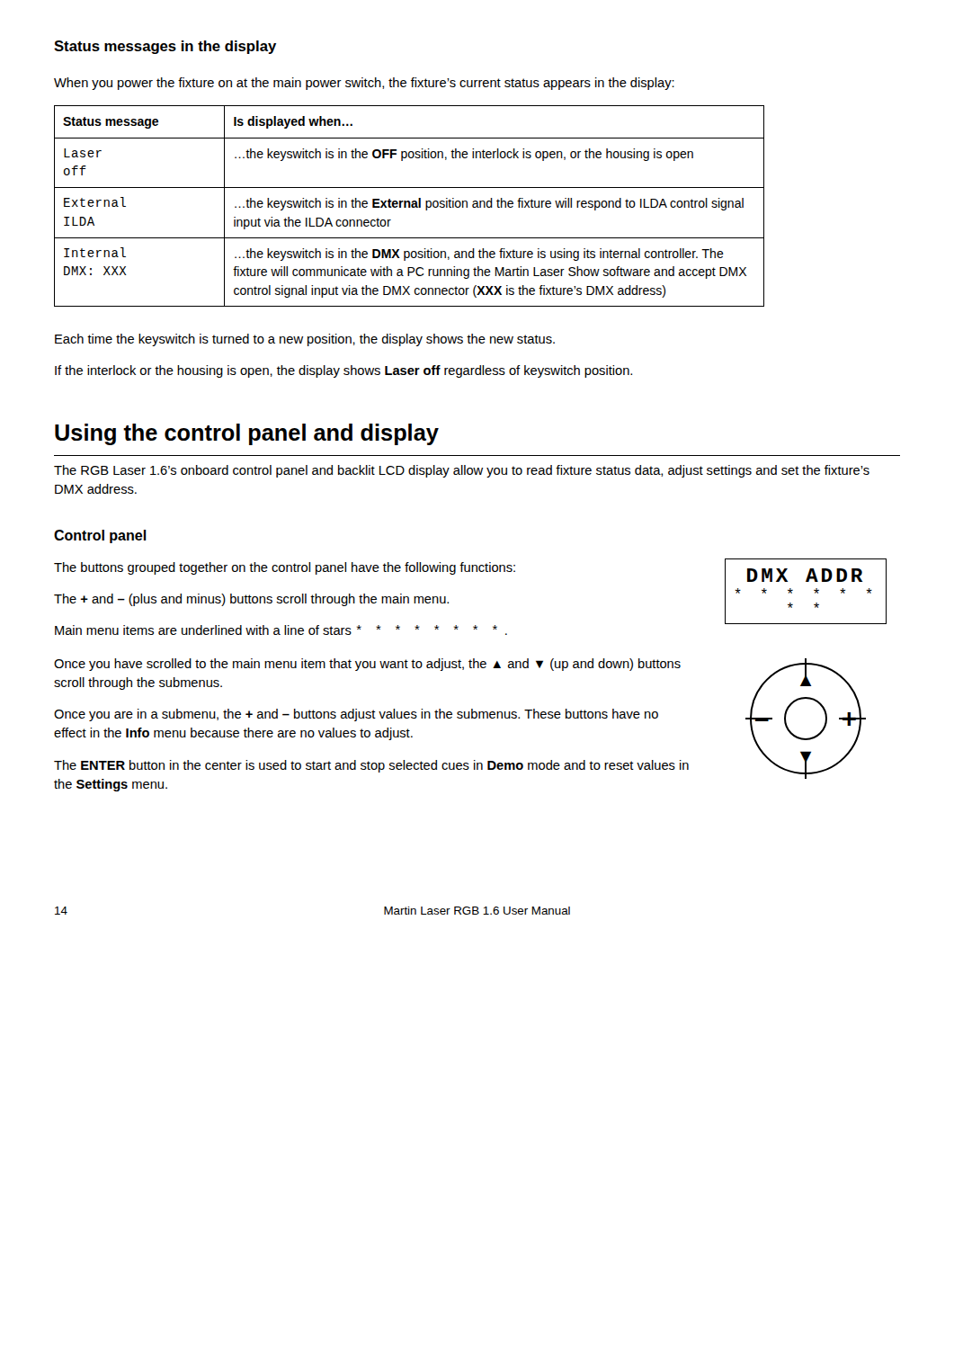Status messages in the display
When you power the fixture on at the main power switch, the fixture’s current status appears in the display:
| Status message | Is displayed when… |
| --- | --- |
| Laser off | …the keyswitch is in the OFF position, the interlock is open, or the housing is open |
| External ILDA | …the keyswitch is in the External position and the fixture will respond to ILDA control signal input via the ILDA connector |
| Internal DMX: XXX | …the keyswitch is in the DMX position, and the fixture is using its internal controller. The fixture will communicate with a PC running the Martin Laser Show software and accept DMX control signal input via the DMX connector ( XXX is the fixture’s DMX address) |
Each time the keyswitch is turned to a new position, the display shows the new status.
If the interlock or the housing is open, the display shows Laser off regardless of keyswitch position.
Using the control panel and display
The RGB Laser 1.6’s onboard control panel and backlit LCD display allow you to read fixture status data, adjust settings and set the fixture’s DMX address.
Control panel
DMX ADDR
* * * * * * * *
▲
▼
–
+
The buttons grouped together on the control panel have the following functions:
The + and – (plus and minus) buttons scroll through the main menu.
Main menu items are underlined with a line of stars * * * * * * * * .
Once you have scrolled to the main menu item that you want to adjust, the ▲ and ▼ (up and down) buttons scroll through the submenus.
Once you are in a submenu, the + and – buttons adjust values in the submenus. These buttons have no effect in the Info menu because there are no values to adjust.
The ENTER button in the center is used to start and stop selected cues in Demo mode and to reset values in the Settings menu.
14
Martin Laser RGB 1.6 User Manual